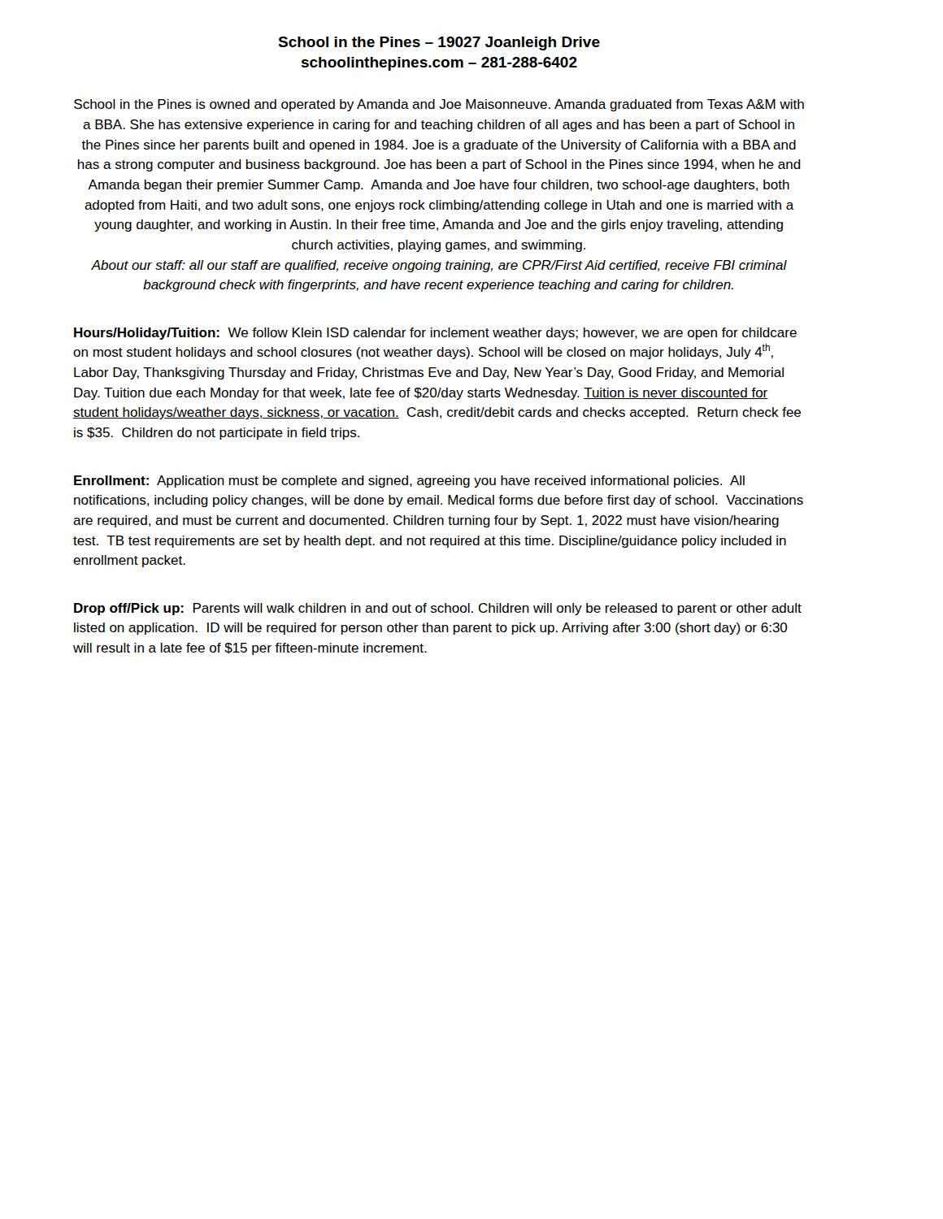School in the Pines – 19027 Joanleigh Drive
schoolinthepines.com – 281-288-6402
School in the Pines is owned and operated by Amanda and Joe Maisonneuve. Amanda graduated from Texas A&M with a BBA. She has extensive experience in caring for and teaching children of all ages and has been a part of School in the Pines since her parents built and opened in 1984. Joe is a graduate of the University of California with a BBA and has a strong computer and business background. Joe has been a part of School in the Pines since 1994, when he and Amanda began their premier Summer Camp. Amanda and Joe have four children, two school-age daughters, both adopted from Haiti, and two adult sons, one enjoys rock climbing/attending college in Utah and one is married with a young daughter, and working in Austin. In their free time, Amanda and Joe and the girls enjoy traveling, attending church activities, playing games, and swimming.
About our staff: all our staff are qualified, receive ongoing training, are CPR/First Aid certified, receive FBI criminal background check with fingerprints, and have recent experience teaching and caring for children.
Hours/Holiday/Tuition: We follow Klein ISD calendar for inclement weather days; however, we are open for childcare on most student holidays and school closures (not weather days). School will be closed on major holidays, July 4th, Labor Day, Thanksgiving Thursday and Friday, Christmas Eve and Day, New Year’s Day, Good Friday, and Memorial Day. Tuition due each Monday for that week, late fee of $20/day starts Wednesday. Tuition is never discounted for student holidays/weather days, sickness, or vacation. Cash, credit/debit cards and checks accepted. Return check fee is $35. Children do not participate in field trips.
Enrollment: Application must be complete and signed, agreeing you have received informational policies. All notifications, including policy changes, will be done by email. Medical forms due before first day of school. Vaccinations are required, and must be current and documented. Children turning four by Sept. 1, 2022 must have vision/hearing test. TB test requirements are set by health dept. and not required at this time. Discipline/guidance policy included in enrollment packet.
Drop off/Pick up: Parents will walk children in and out of school. Children will only be released to parent or other adult listed on application. ID will be required for person other than parent to pick up. Arriving after 3:00 (short day) or 6:30 will result in a late fee of $15 per fifteen-minute increment.